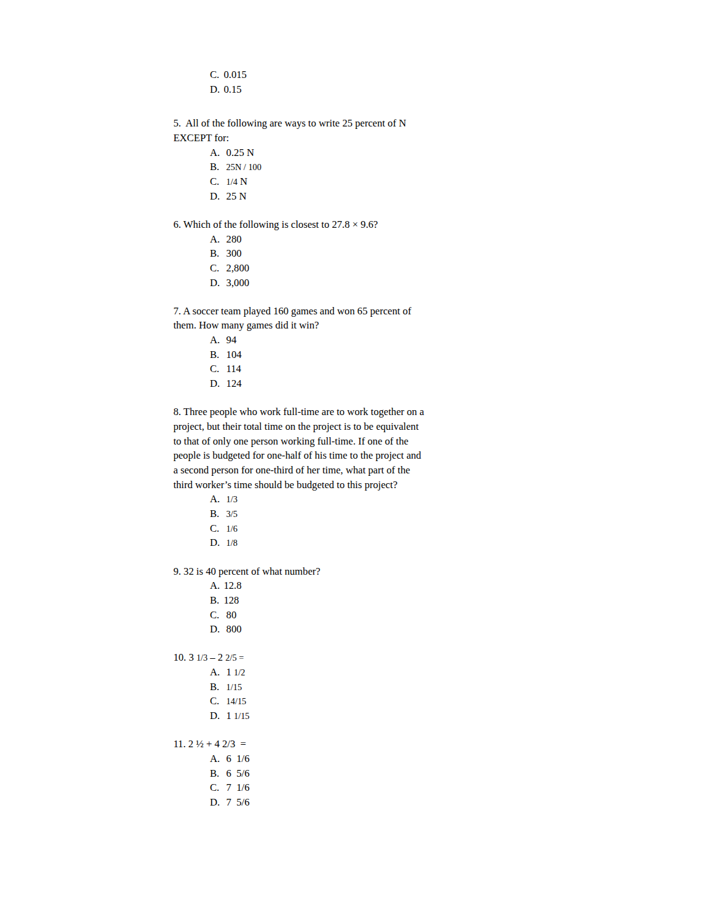C. 0.015
D. 0.15
5. All of the following are ways to write 25 percent of N
EXCEPT for:
A. 0.25 N
B. 25N / 100
C. 1/4 N
D. 25 N
6. Which of the following is closest to 27.8 × 9.6?
A. 280
B. 300
C. 2,800
D. 3,000
7. A soccer team played 160 games and won 65 percent of
them. How many games did it win?
A. 94
B. 104
C. 114
D. 124
8. Three people who work full-time are to work together on a
project, but their total time on the project is to be equivalent
to that of only one person working full-time. If one of the
people is budgeted for one-half of his time to the project and
a second person for one-third of her time, what part of the
third worker’s time should be budgeted to this project?
A. 1/3
B. 3/5
C. 1/6
D. 1/8
9. 32 is 40 percent of what number?
A. 12.8
B. 128
C. 80
D. 800
10. 3 1/3 – 2 2/5 =
A. 1 1/2
B. 1/15
C. 14/15
D. 1 1/15
11. 2 ½ + 4 2/3 =
A. 6 1/6
B. 6 5/6
C. 7 1/6
D. 7 5/6